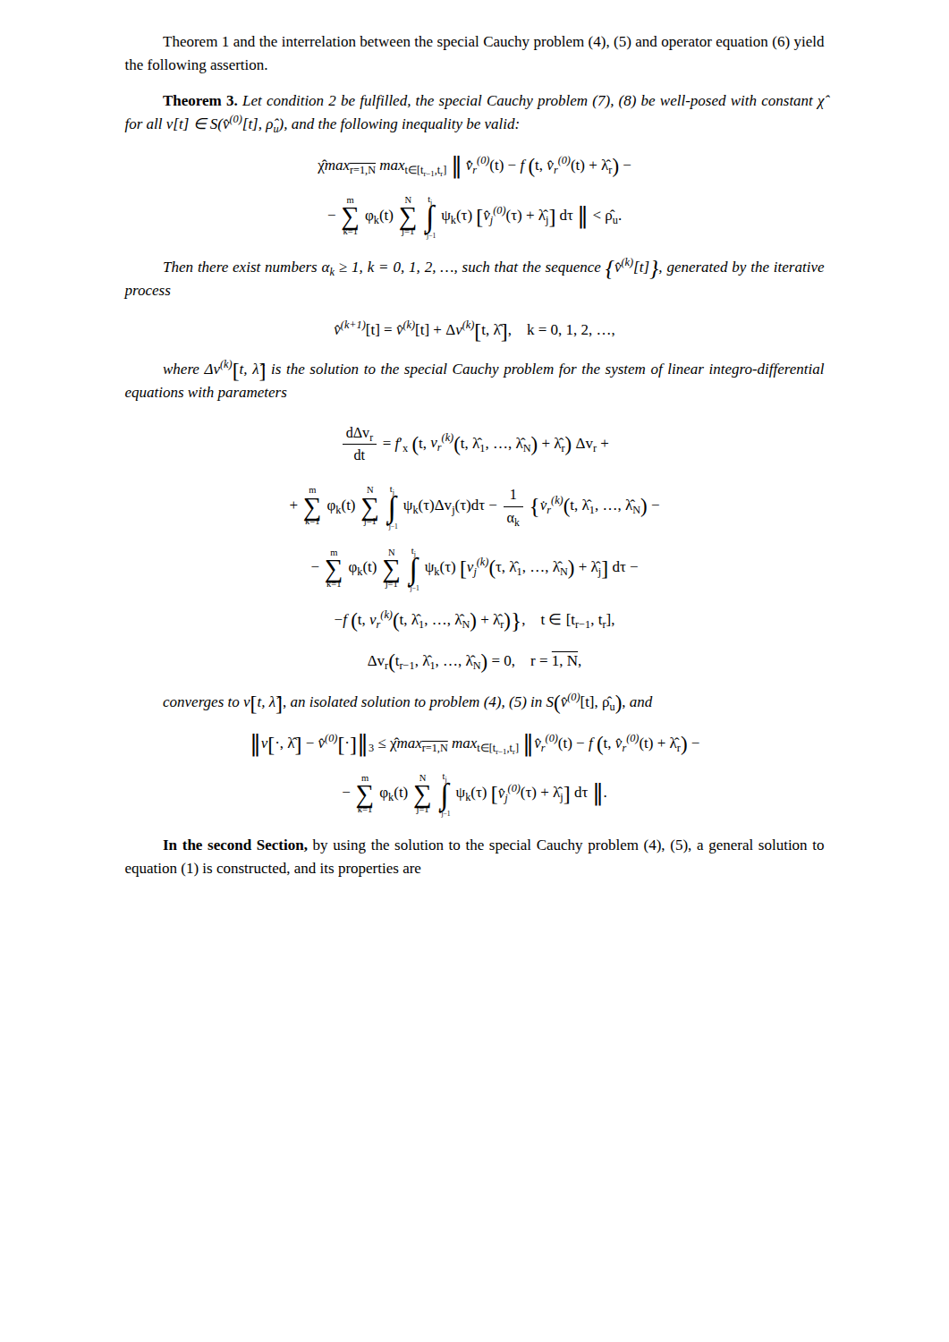Theorem 1 and the interrelation between the special Cauchy problem (4), (5) and operator equation (6) yield the following assertion.
Theorem 3. Let condition 2 be fulfilled, the special Cauchy problem (7), (8) be well-posed with constant χ̂ for all v[t] ∈ S(v̂(0)[t], ρ̂u), and the following inequality be valid:
χ̂maxr=1,N maxt∈[tr−1,tr] ∥ v̇̂r(0)(t) − f (t, v̂r(0)(t) + λ̂r) −
− m∑k=1 φk(t) N∑j=1 tj∫tj−1 ψk(τ) [v̂j(0)(τ) + λ̂j] dτ ∥ < ρ̂u.
Then there exist numbers αk ≥ 1, k = 0, 1, 2, …, such that the sequence {v̂(k)[t]}, generated by the iterative process
v̂(k+1)[t] = v̂(k)[t] + Δv(k)[t, λ̂], k = 0, 1, 2, …,
where Δv(k)[t, λ̂] is the solution to the special Cauchy problem for the system of linear integro-differential equations with parameters
dΔvr dt = f′x (t, vr(k)(t, λ̂1, …, λ̂N) + λ̂r) Δvr +
+ m∑k=1 φk(t) N∑j=1 tj∫tj−1 ψk(τ)Δvj(τ)dτ − 1 αk {v̇r(k)(t, λ̂1, …, λ̂N) −
− m∑k=1 φk(t) N∑j=1 tj∫tj−1 ψk(τ) [vj(k)(τ, λ̂1, …, λ̂N) + λ̂j] dτ −
−f (t, vr(k)(t, λ̂1, …, λ̂N) + λ̂r)}, t ∈ [tr−1, tr],
Δvr(tr−1, λ̂1, …, λ̂N) = 0, r = 1, N,
converges to v[t, λ̂], an isolated solution to problem (4), (5) in S(v̂(0)[t], ρ̂u), and
∥v[·, λ̂] − v̂(0)[·]∥3 ≤ χ̂maxr=1,N maxt∈[tr−1,tr] ∥v̂r(0)(t) − f (t, v̂r(0)(t) + λ̂r) −
− m∑k=1 φk(t) N∑j=1 tj∫tj−1 ψk(τ) [v̂j(0)(τ) + λ̂j] dτ ∥.
In the second Section, by using the solution to the special Cauchy problem (4), (5), a general solution to equation (1) is constructed, and its properties are